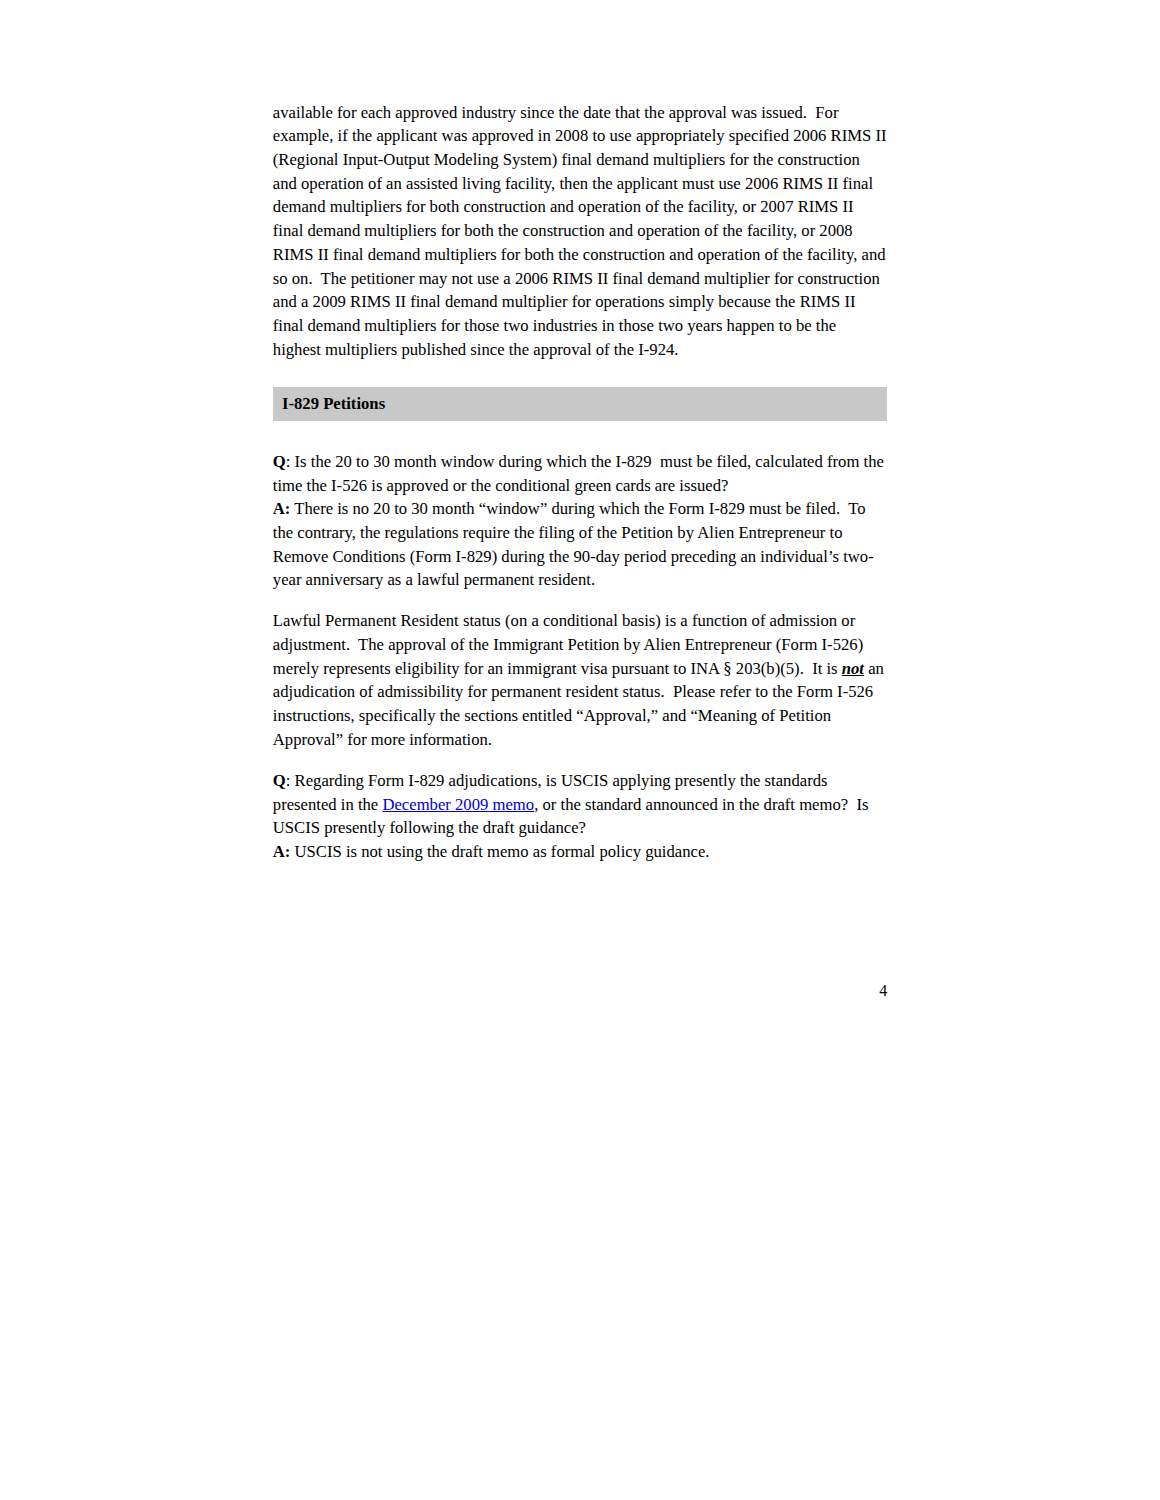available for each approved industry since the date that the approval was issued. For example, if the applicant was approved in 2008 to use appropriately specified 2006 RIMS II (Regional Input-Output Modeling System) final demand multipliers for the construction and operation of an assisted living facility, then the applicant must use 2006 RIMS II final demand multipliers for both construction and operation of the facility, or 2007 RIMS II final demand multipliers for both the construction and operation of the facility, or 2008 RIMS II final demand multipliers for both the construction and operation of the facility, and so on. The petitioner may not use a 2006 RIMS II final demand multiplier for construction and a 2009 RIMS II final demand multiplier for operations simply because the RIMS II final demand multipliers for those two industries in those two years happen to be the highest multipliers published since the approval of the I-924.
I-829 Petitions
Q: Is the 20 to 30 month window during which the I-829 must be filed, calculated from the time the I-526 is approved or the conditional green cards are issued?
A: There is no 20 to 30 month “window” during which the Form I-829 must be filed. To the contrary, the regulations require the filing of the Petition by Alien Entrepreneur to Remove Conditions (Form I-829) during the 90-day period preceding an individual’s two-year anniversary as a lawful permanent resident.
Lawful Permanent Resident status (on a conditional basis) is a function of admission or adjustment. The approval of the Immigrant Petition by Alien Entrepreneur (Form I-526) merely represents eligibility for an immigrant visa pursuant to INA § 203(b)(5). It is not an adjudication of admissibility for permanent resident status. Please refer to the Form I-526 instructions, specifically the sections entitled “Approval,” and “Meaning of Petition Approval” for more information.
Q: Regarding Form I-829 adjudications, is USCIS applying presently the standards presented in the December 2009 memo, or the standard announced in the draft memo? Is USCIS presently following the draft guidance?
A: USCIS is not using the draft memo as formal policy guidance.
4